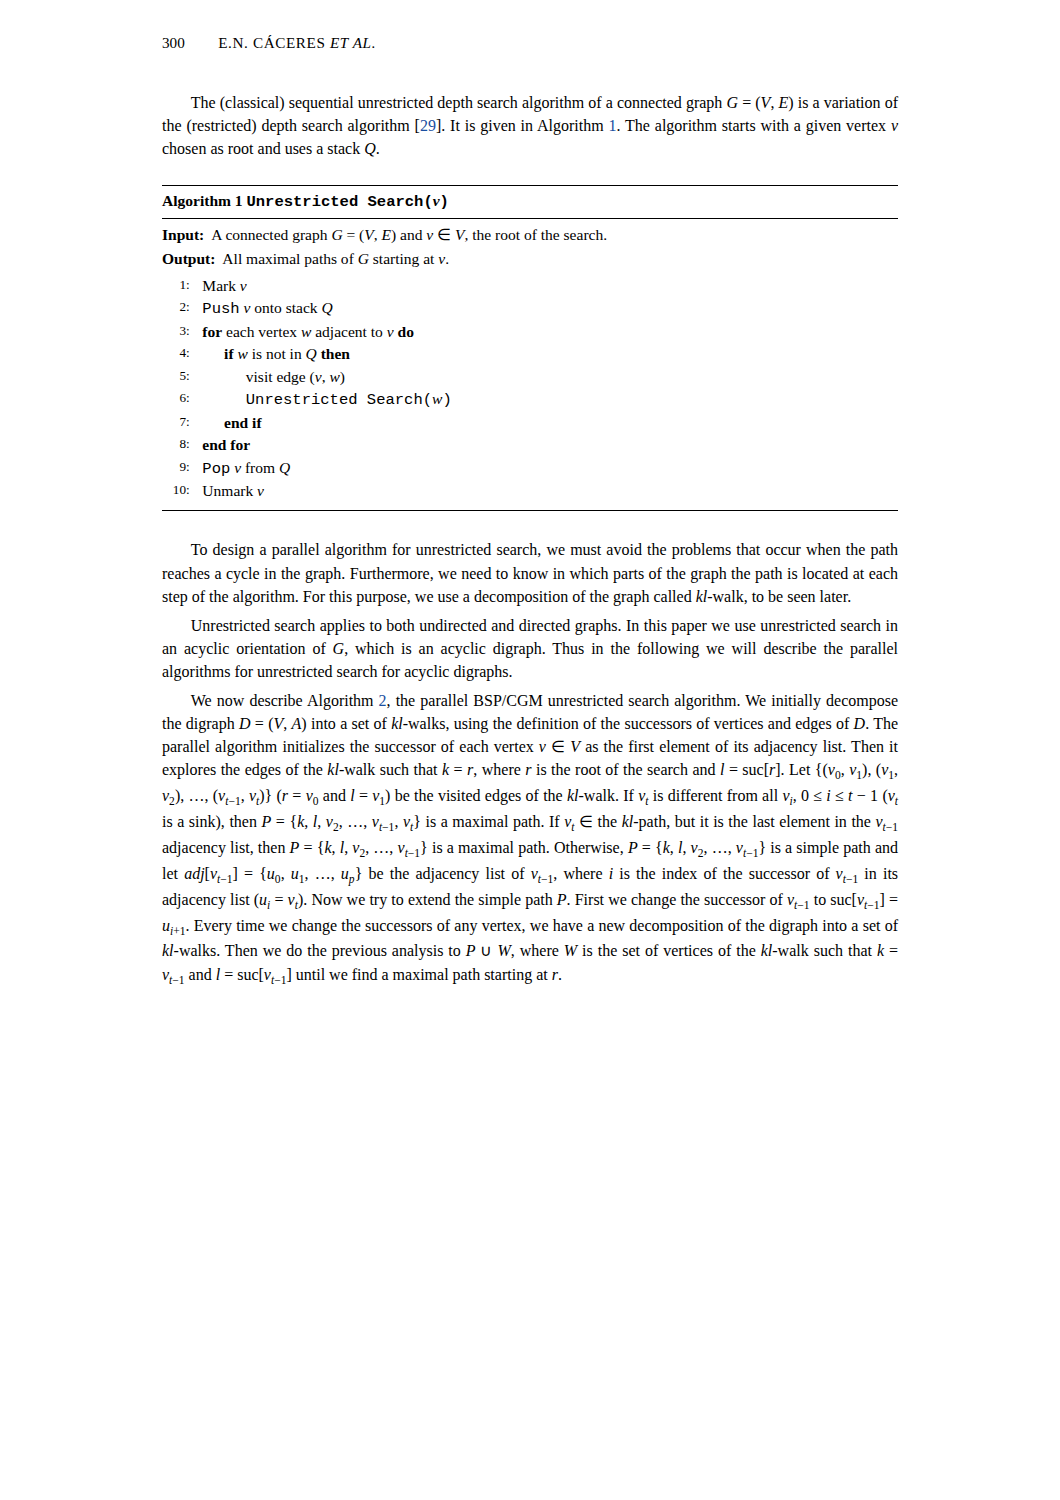300 E.N. CÁCERES ET AL.
The (classical) sequential unrestricted depth search algorithm of a connected graph G = (V, E) is a variation of the (restricted) depth search algorithm [29]. It is given in Algorithm 1. The algorithm starts with a given vertex v chosen as root and uses a stack Q.
Algorithm 1 Unrestricted Search(v)
Input: A connected graph G = (V, E) and v ∈ V, the root of the search.
Output: All maximal paths of G starting at v.
Mark v
Push v onto stack Q
for each vertex w adjacent to v do
if w is not in Q then
visit edge (v, w)
Unrestricted Search(w)
end if
end for
Pop v from Q
Unmark v
To design a parallel algorithm for unrestricted search, we must avoid the problems that occur when the path reaches a cycle in the graph. Furthermore, we need to know in which parts of the graph the path is located at each step of the algorithm. For this purpose, we use a decomposition of the graph called kl-walk, to be seen later.
Unrestricted search applies to both undirected and directed graphs. In this paper we use unrestricted search in an acyclic orientation of G, which is an acyclic digraph. Thus in the following we will describe the parallel algorithms for unrestricted search for acyclic digraphs.
We now describe Algorithm 2, the parallel BSP/CGM unrestricted search algorithm. We initially decompose the digraph D = (V, A) into a set of kl-walks, using the definition of the successors of vertices and edges of D. The parallel algorithm initializes the successor of each vertex v ∈ V as the first element of its adjacency list. Then it explores the edges of the kl-walk such that k = r, where r is the root of the search and l = suc[r]. Let {(v0, v1), (v1, v2), …, (vt−1, vt)} (r = v0 and l = v1) be the visited edges of the kl-walk. If vt is different from all vi, 0 ≤ i ≤ t − 1 (vt is a sink), then P = {k, l, v2, …, vt−1, vt} is a maximal path. If vt ∈ the kl-path, but it is the last element in the vt−1 adjacency list, then P = {k, l, v2, …, vt−1} is a maximal path. Otherwise, P = {k, l, v2, …, vt−1} is a simple path and let adj[vt−1] = {u0, u1, …, up} be the adjacency list of vt−1, where i is the index of the successor of vt−1 in its adjacency list (ui = vt). Now we try to extend the simple path P. First we change the successor of vt−1 to suc[vt−1] = ui+1. Every time we change the successors of any vertex, we have a new decomposition of the digraph into a set of kl-walks. Then we do the previous analysis to P ∪ W, where W is the set of vertices of the kl-walk such that k = vt−1 and l = suc[vt−1] until we find a maximal path starting at r.